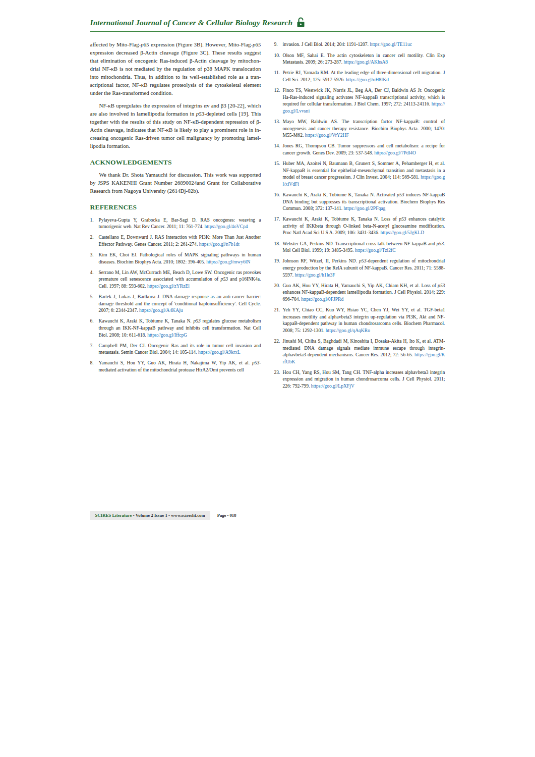International Journal of Cancer & Cellular Biology Research
affected by Mito-Flag-p65 expression (Figure 3B). However, Mito-Flag-p65 expression decreased β-Actin cleavage (Figure 3C). These results suggest that elimination of oncogenic Ras-induced β-Actin cleavage by mitochondrial NF-κB is not mediated by the regulation of p38 MAPK translocation into mitochondria. Thus, in addition to its well-established role as a transcriptional factor, NF-κB regulates proteolysis of the cytoskeletal element under the Ras-transformed condition.
NF-κB upregulates the expression of integrins αv and β3 [20-22], which are also involved in lamellipodia formation in p53-depleted cells [19]. This together with the results of this study on NF-κB-dependent repression of β-Actin cleavage, indicates that NF-κB is likely to play a prominent role in increasing oncogenic Ras-driven tumor cell malignancy by promoting lamellipodia formation.
ACKNOWLEDGEMENTS
We thank Dr. Shota Yamauchi for discussion. This work was supported by JSPS KAKENHI Grant Number 26890024and Grant for Collaborative Research from Nagoya University (2614Dj-02b).
REFERENCES
Pylayeva-Gupta Y, Grabocka E, Bar-Sagi D. RAS oncogenes: weaving a tumorigenic web. Nat Rev Cancer. 2011; 11: 761-774. https://goo.gl/4oVCp4
Castellano E, Downward J. RAS Interaction with PI3K: More Than Just Another Effector Pathway. Genes Cancer. 2011; 2: 261-274. https://goo.gl/n7b1dt
Kim EK, Choi EJ. Pathological roles of MAPK signaling pathways in human diseases. Biochim Biophys Acta. 2010; 1802: 396-405. https://goo.gl/mwy6lN
Serrano M, Lin AW, McCurrach ME, Beach D, Lowe SW. Oncogenic ras provokes premature cell senescence associated with accumulation of p53 and p16INK4a. Cell. 1997; 88: 593-602. https://goo.gl/zYRzEl
Bartek J, Lukas J, Bartkova J. DNA damage response as an anti-cancer barrier: damage threshold and the concept of 'conditional haploinsufficiency'. Cell Cycle. 2007; 6: 2344-2347. https://goo.gl/A4KAju
Kawauchi K, Araki K, Tobiume K, Tanaka N. p53 regulates glucose metabolism through an IKK-NF-kappaB pathway and inhibits cell transformation. Nat Cell Biol. 2008; 10: 611-618. https://goo.gl/IffcpG
Campbell PM, Der CJ. Oncogenic Ras and its role in tumor cell invasion and metastasis. Semin Cancer Biol. 2004; 14: 105-114. https://goo.gl/A9krxL
Yamauchi S, Hou YY, Guo AK, Hirata H, Nakajima W, Yip AK, et al. p53-mediated activation of the mitochondrial protease HtrA2/Omi prevents cell
invasion. J Cell Biol. 2014; 204: 1191-1207. https://goo.gl/TE11uc
Olson MF, Sahai E. The actin cytoskeleton in cancer cell motility. Clin Exp Metastasis. 2009; 26: 273-287. https://goo.gl/AKhsA8
Petrie RJ, Yamada KM. At the leading edge of three-dimensional cell migration. J Cell Sci. 2012; 125: 5917-5926. https://goo.gl/oH8IKd
Finco TS, Westwick JK, Norris JL, Beg AA, Der CJ, Baldwin AS Jr. Oncogenic Ha-Ras-induced signaling activates NF-kappaB transcriptional activity, which is required for cellular transformation. J Biol Chem. 1997; 272: 24113-24116. https://goo.gl/Lvvsni
Mayo MW, Baldwin AS. The transcription factor NF-kappaB: control of oncogenesis and cancer therapy resistance. Biochim Biophys Acta. 2000; 1470: M55-M62. https://goo.gl/VrY2HF
Jones RG, Thompson CB. Tumor suppressors and cell metabolism: a recipe for cancer growth. Genes Dev. 2009; 23: 537-548. https://goo.gl/7Pdl4O
Huber MA, Azoitei N, Baumann B, Grunert S, Sommer A, Pehamberger H, et al. NF-kappaB is essential for epithelial-mesenchymal transition and metastasis in a model of breast cancer progression. J Clin Invest. 2004; 114: 569-581. https://goo.gl/xiVdFi
Kawauchi K, Araki K, Tobiume K, Tanaka N. Activated p53 induces NF-kappaB DNA binding but suppresses its transcriptional activation. Biochem Biophys Res Commun. 2008; 372: 137-141. https://goo.gl/2PFqag
Kawauchi K, Araki K, Tobiume K, Tanaka N. Loss of p53 enhances catalytic activity of IKKbeta through O-linked beta-N-acetyl glucosamine modification. Proc Natl Acad Sci U S A. 2009; 106: 3431-3436. https://goo.gl/5JgKLD
Webster GA, Perkins ND. Transcriptional cross talk between NF-kappaB and p53. Mol Cell Biol. 1999; 19: 3485-3495. https://goo.gl/Tzi2fC
Johnson RF, Witzel, II, Perkins ND. p53-dependent regulation of mitochondrial energy production by the RelA subunit of NF-kappaB. Cancer Res. 2011; 71: 5588-5597. https://goo.gl/h1le3F
Guo AK, Hou YY, Hirata H, Yamauchi S, Yip AK, Chiam KH, et al. Loss of p53 enhances NF-kappaB-dependent lamellipodia formation. J Cell Physiol. 2014; 229: 696-704. https://goo.gl/0FJPRd
Yeh YY, Chiao CC, Kuo WY, Hsiao YC, Chen YJ, Wei YY, et al. TGF-beta1 increases motility and alphavbeta3 integrin up-regulation via PI3K, Akt and NF-kappaB-dependent pathway in human chondrosarcoma cells. Biochem Pharmacol. 2008; 75: 1292-1301. https://goo.gl/qAqKRo
Jinushi M, Chiba S, Baghdadi M, Kinoshita I, Dosaka-Akita H, Ito K, et al. ATM-mediated DNA damage signals mediate immune escape through integrin-alphavbeta3-dependent mechanisms. Cancer Res. 2012; 72: 56-65. https://goo.gl/KrfUbK
Hou CH, Yang RS, Hou SM, Tang CH. TNF-alpha increases alphavbeta3 integrin expression and migration in human chondrosarcoma cells. J Cell Physiol. 2011; 226: 792-799. https://goo.gl/LpXFjV
SCIRES Literature - Volume 2 Issue 1 - www.scireslit.com
Page - 018